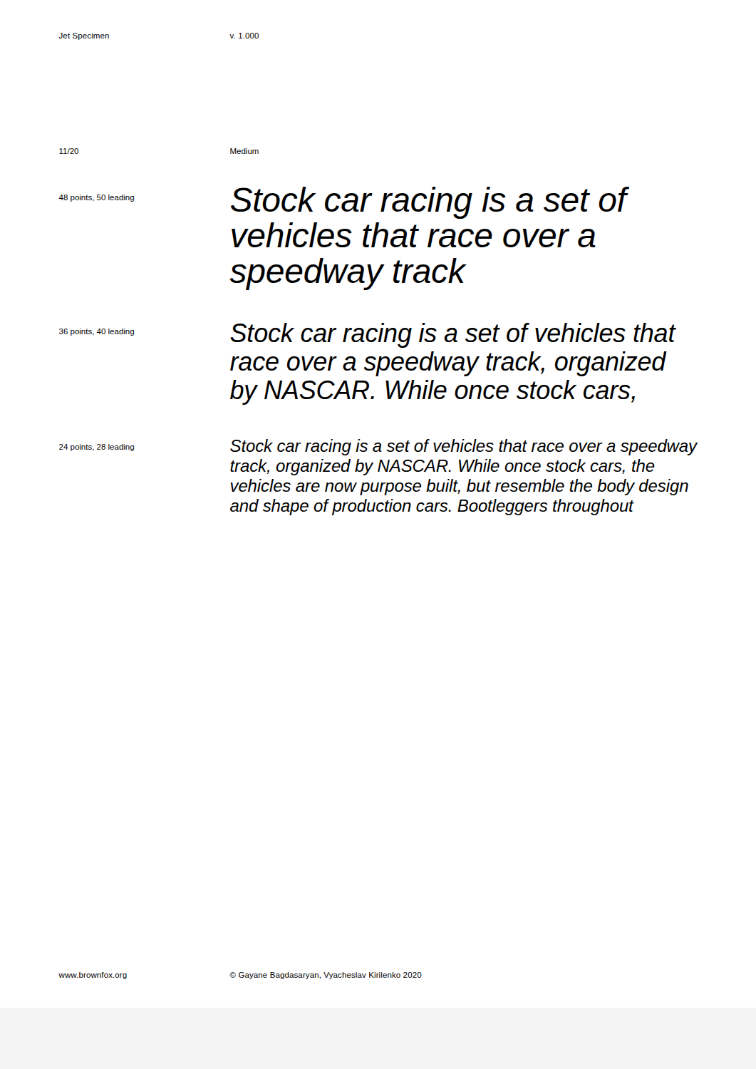Jet Specimen
v. 1.000
11/20
Medium
48 points, 50 leading
Stock car racing is a set of vehicles that race over a speedway track
36 points, 40 leading
Stock car racing is a set of vehicles that race over a speedway track, organized by NASCAR. While once stock cars,
24 points, 28 leading
Stock car racing is a set of vehicles that race over a speedway track, organized by NASCAR. While once stock cars, the vehicles are now purpose built, but resemble the body design and shape of production cars. Bootleggers throughout
www.brownfox.org
© Gayane Bagdasaryan, Vyacheslav Kirilenko 2020